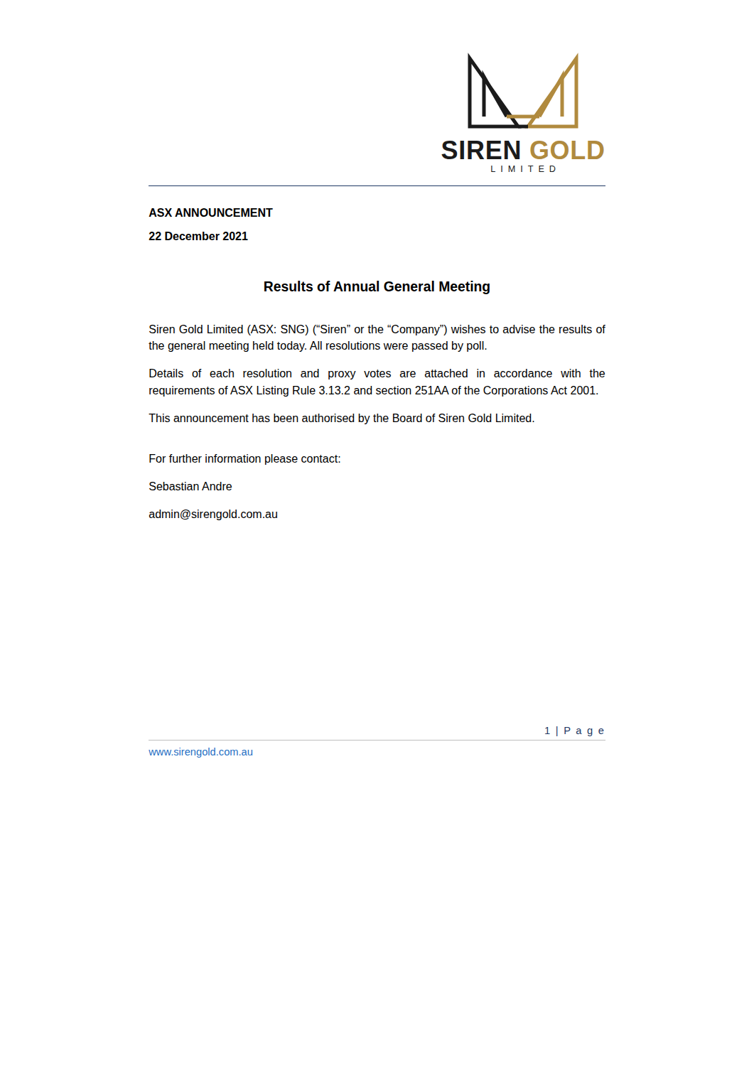SIREN GOLD
LIMITED
ASX ANNOUNCEMENT
22 December 2021
Results of Annual General Meeting
Siren Gold Limited (ASX: SNG) (“Siren” or the “Company”) wishes to advise the results of the general meeting held today. All resolutions were passed by poll.
Details of each resolution and proxy votes are attached in accordance with the requirements of ASX Listing Rule 3.13.2 and section 251AA of the Corporations Act 2001.
This announcement has been authorised by the Board of Siren Gold Limited.
For further information please contact:
Sebastian Andre
admin@sirengold.com.au
1 | P a g e
www.sirengold.com.au